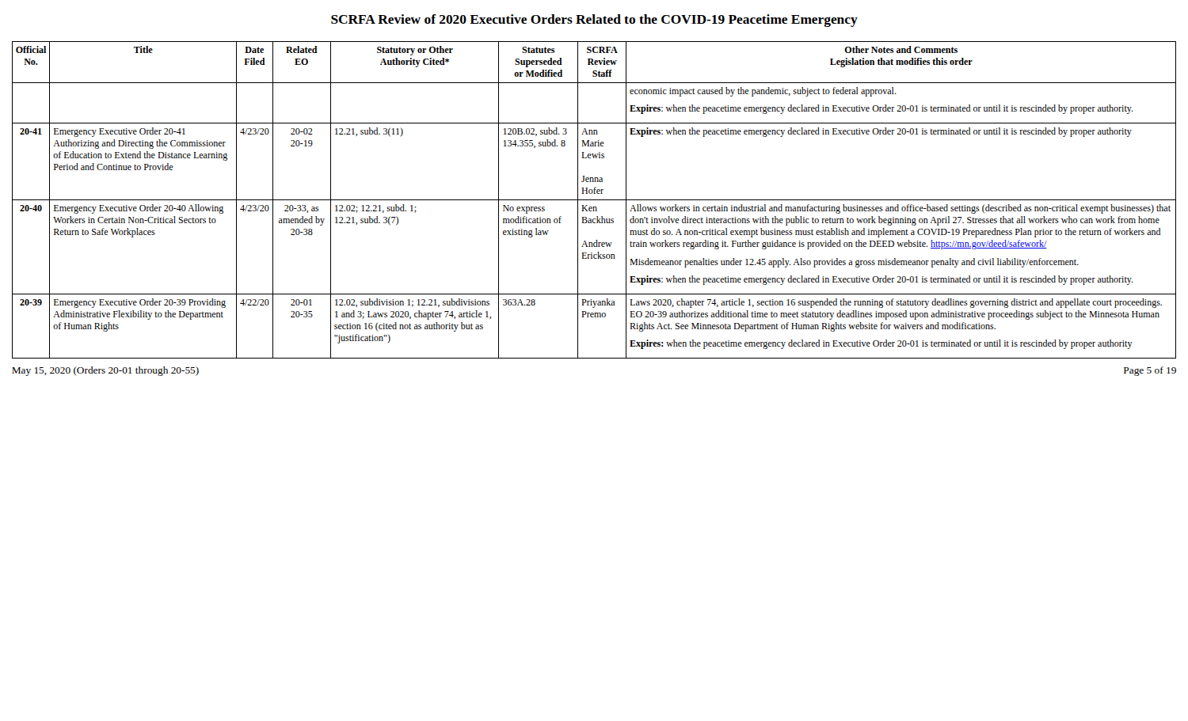SCRFA Review of 2020 Executive Orders Related to the COVID-19 Peacetime Emergency
| Official No. | Title | Date Filed | Related EO | Statutory or Other Authority Cited* | Statutes Superseded or Modified | SCRFA Review Staff | Other Notes and Comments Legislation that modifies this order |
| --- | --- | --- | --- | --- | --- | --- | --- |
| | | | | | | | economic impact caused by the pandemic, subject to federal approval. Expires : when the peacetime emergency declared in Executive Order 20-01 is terminated or until it is rescinded by proper authority. |
| 20-41 | Emergency Executive Order 20-41 Authorizing and Directing the Commissioner of Education to Extend the Distance Learning Period and Continue to Provide | 4/23/20 | 20-02 20-19 | 12.21, subd. 3(11) | 120B.02, subd. 3 134.355, subd. 8 | Ann Marie Lewis Jenna Hofer | Expires : when the peacetime emergency declared in Executive Order 20-01 is terminated or until it is rescinded by proper authority |
| 20-40 | Emergency Executive Order 20-40 Allowing Workers in Certain Non-Critical Sectors to Return to Safe Workplaces | 4/23/20 | 20-33, as amended by 20-38 | 12.02; 12.21, subd. 1; 12.21, subd. 3(7) | No express modification of existing law | Ken Backhus Andrew Erickson | Allows workers in certain industrial and manufacturing businesses and office-based settings (described as non-critical exempt businesses) that don't involve direct interactions with the public to return to work beginning on April 27. Stresses that all workers who can work from home must do so. A non-critical exempt business must establish and implement a COVID-19 Preparedness Plan prior to the return of workers and train workers regarding it. Further guidance is provided on the DEED website. https://mn.gov/deed/safework/ Misdemeanor penalties under 12.45 apply. Also provides a gross misdemeanor penalty and civil liability/enforcement. Expires : when the peacetime emergency declared in Executive Order 20-01 is terminated or until it is rescinded by proper authority. |
| 20-39 | Emergency Executive Order 20-39 Providing Administrative Flexibility to the Department of Human Rights | 4/22/20 | 20-01 20-35 | 12.02, subdivision 1; 12.21, subdivisions 1 and 3; Laws 2020, chapter 74, article 1, section 16 (cited not as authority but as "justification") | 363A.28 | Priyanka Premo | Laws 2020, chapter 74, article 1, section 16 suspended the running of statutory deadlines governing district and appellate court proceedings. EO 20-39 authorizes additional time to meet statutory deadlines imposed upon administrative proceedings subject to the Minnesota Human Rights Act. See Minnesota Department of Human Rights website for waivers and modifications. Expires: when the peacetime emergency declared in Executive Order 20-01 is terminated or until it is rescinded by proper authority |
May 15, 2020 (Orders 20-01 through 20-55) Page 5 of 19